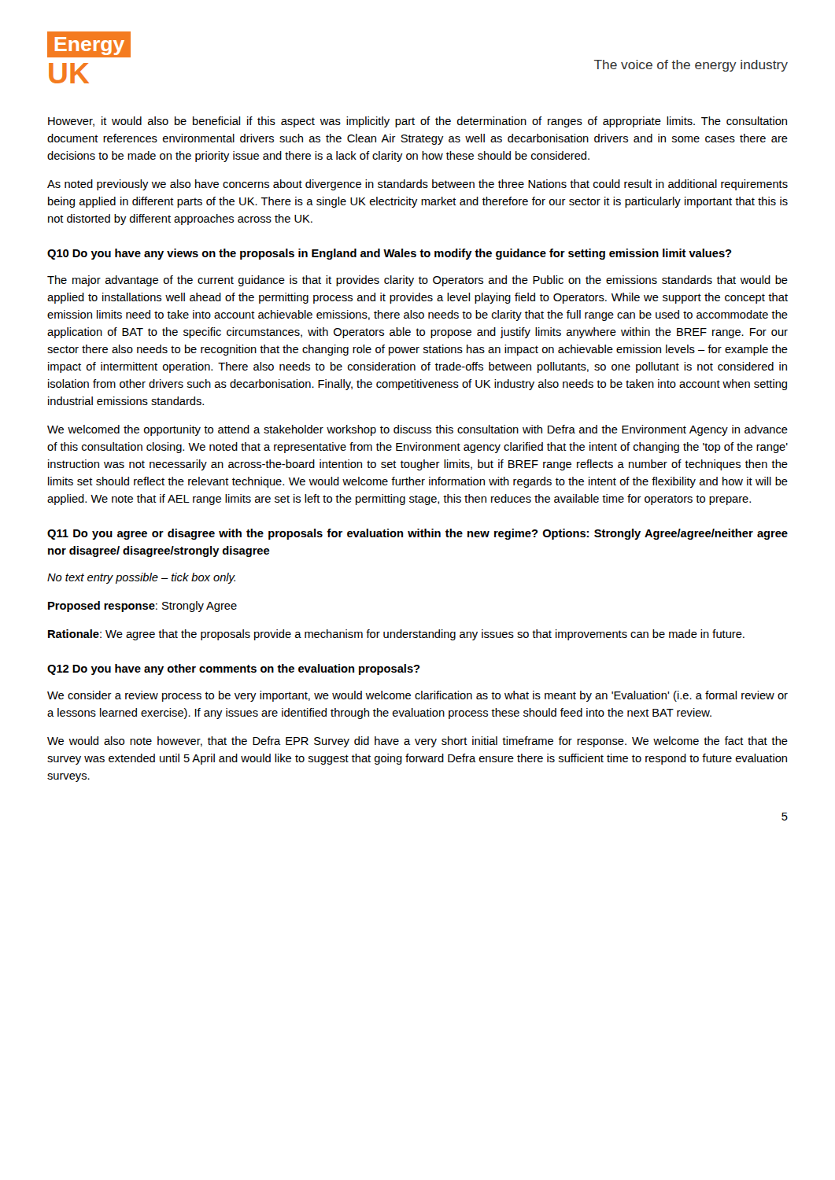Energy UK
The voice of the energy industry
However, it would also be beneficial if this aspect was implicitly part of the determination of ranges of appropriate limits. The consultation document references environmental drivers such as the Clean Air Strategy as well as decarbonisation drivers and in some cases there are decisions to be made on the priority issue and there is a lack of clarity on how these should be considered.
As noted previously we also have concerns about divergence in standards between the three Nations that could result in additional requirements being applied in different parts of the UK. There is a single UK electricity market and therefore for our sector it is particularly important that this is not distorted by different approaches across the UK.
Q10 Do you have any views on the proposals in England and Wales to modify the guidance for setting emission limit values?
The major advantage of the current guidance is that it provides clarity to Operators and the Public on the emissions standards that would be applied to installations well ahead of the permitting process and it provides a level playing field to Operators. While we support the concept that emission limits need to take into account achievable emissions, there also needs to be clarity that the full range can be used to accommodate the application of BAT to the specific circumstances, with Operators able to propose and justify limits anywhere within the BREF range. For our sector there also needs to be recognition that the changing role of power stations has an impact on achievable emission levels – for example the impact of intermittent operation. There also needs to be consideration of trade-offs between pollutants, so one pollutant is not considered in isolation from other drivers such as decarbonisation. Finally, the competitiveness of UK industry also needs to be taken into account when setting industrial emissions standards.
We welcomed the opportunity to attend a stakeholder workshop to discuss this consultation with Defra and the Environment Agency in advance of this consultation closing. We noted that a representative from the Environment agency clarified that the intent of changing the 'top of the range' instruction was not necessarily an across-the-board intention to set tougher limits, but if BREF range reflects a number of techniques then the limits set should reflect the relevant technique. We would welcome further information with regards to the intent of the flexibility and how it will be applied. We note that if AEL range limits are set is left to the permitting stage, this then reduces the available time for operators to prepare.
Q11 Do you agree or disagree with the proposals for evaluation within the new regime? Options: Strongly Agree/agree/neither agree nor disagree/ disagree/strongly disagree
No text entry possible – tick box only.
Proposed response: Strongly Agree
Rationale: We agree that the proposals provide a mechanism for understanding any issues so that improvements can be made in future.
Q12 Do you have any other comments on the evaluation proposals?
We consider a review process to be very important, we would welcome clarification as to what is meant by an 'Evaluation' (i.e. a formal review or a lessons learned exercise). If any issues are identified through the evaluation process these should feed into the next BAT review.
We would also note however, that the Defra EPR Survey did have a very short initial timeframe for response. We welcome the fact that the survey was extended until 5 April and would like to suggest that going forward Defra ensure there is sufficient time to respond to future evaluation surveys.
5